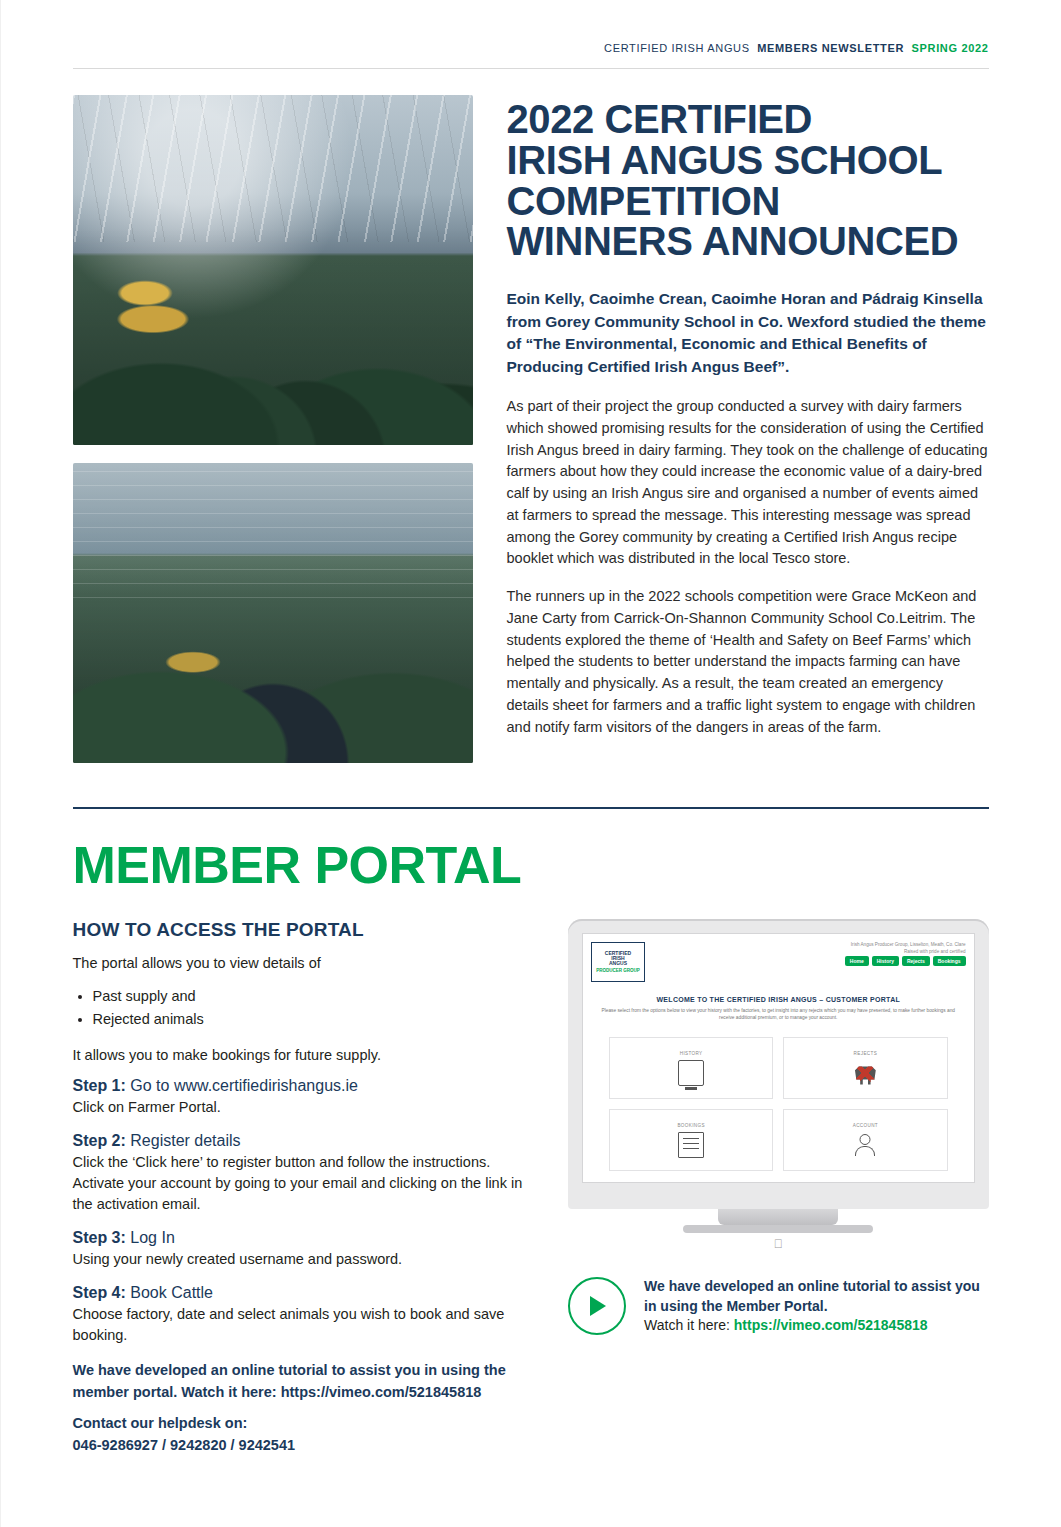CERTIFIED IRISH ANGUS MEMBERS NEWSLETTER SPRING 2022
2022 Certified
Irish Angus School
Competition
Winners Announced
Eoin Kelly, Caoimhe Crean, Caoimhe Horan and Pádraig Kinsella from Gorey Community School in Co. Wexford studied the theme of “The Environmental, Economic and Ethical Benefits of Producing Certified Irish Angus Beef”.
As part of their project the group conducted a survey with dairy farmers which showed promising results for the consideration of using the Certified Irish Angus breed in dairy farming. They took on the challenge of educating farmers about how they could increase the economic value of a dairy-bred calf by using an Irish Angus sire and organised a number of events aimed at farmers to spread the message. This interesting message was spread among the Gorey community by creating a Certified Irish Angus recipe booklet which was distributed in the local Tesco store.
The runners up in the 2022 schools competition were Grace McKeon and Jane Carty from Carrick-On-Shannon Community School Co.Leitrim. The students explored the theme of ‘Health and Safety on Beef Farms’ which helped the students to better understand the impacts farming can have mentally and physically. As a result, the team created an emergency details sheet for farmers and a traffic light system to engage with children and notify farm visitors of the dangers in areas of the farm.
Member Portal
How to access the portal
The portal allows you to view details of
Past supply and
Rejected animals
It allows you to make bookings for future supply.
Step 1: Go to www.certifiedirishangus.ie
Click on Farmer Portal.
Step 2: Register details
Click the ‘Click here’ to register button and follow the instructions. Activate your account by going to your email and clicking on the link in the activation email.
Step 3: Log In
Using your newly created username and password.
Step 4: Book Cattle
Choose factory, date and select animals you wish to book and save booking.
We have developed an online tutorial to assist you in using the member portal. Watch it here: https://vimeo.com/521845818
Contact our helpdesk on:
046-9286927 / 9242820 / 9242541
CERTIFIED
IRISH
ANGUS PRODUCER GROUP
Irish Angus Producer Group, Lisselton, Meath, Co. Clare
Raised with pride and certified
Home History Rejects Bookings
WELCOME TO THE CERTIFIED IRISH ANGUS – CUSTOMER PORTAL
Please select from the options below to view your history with the factories, to get insight into any rejects which you may have presented, to make further bookings and receive additional premium, or to manage your account.
History
Rejects
Bookings
Account

We have developed an online tutorial to assist you in using the Member Portal.
Watch it here: https://vimeo.com/521845818